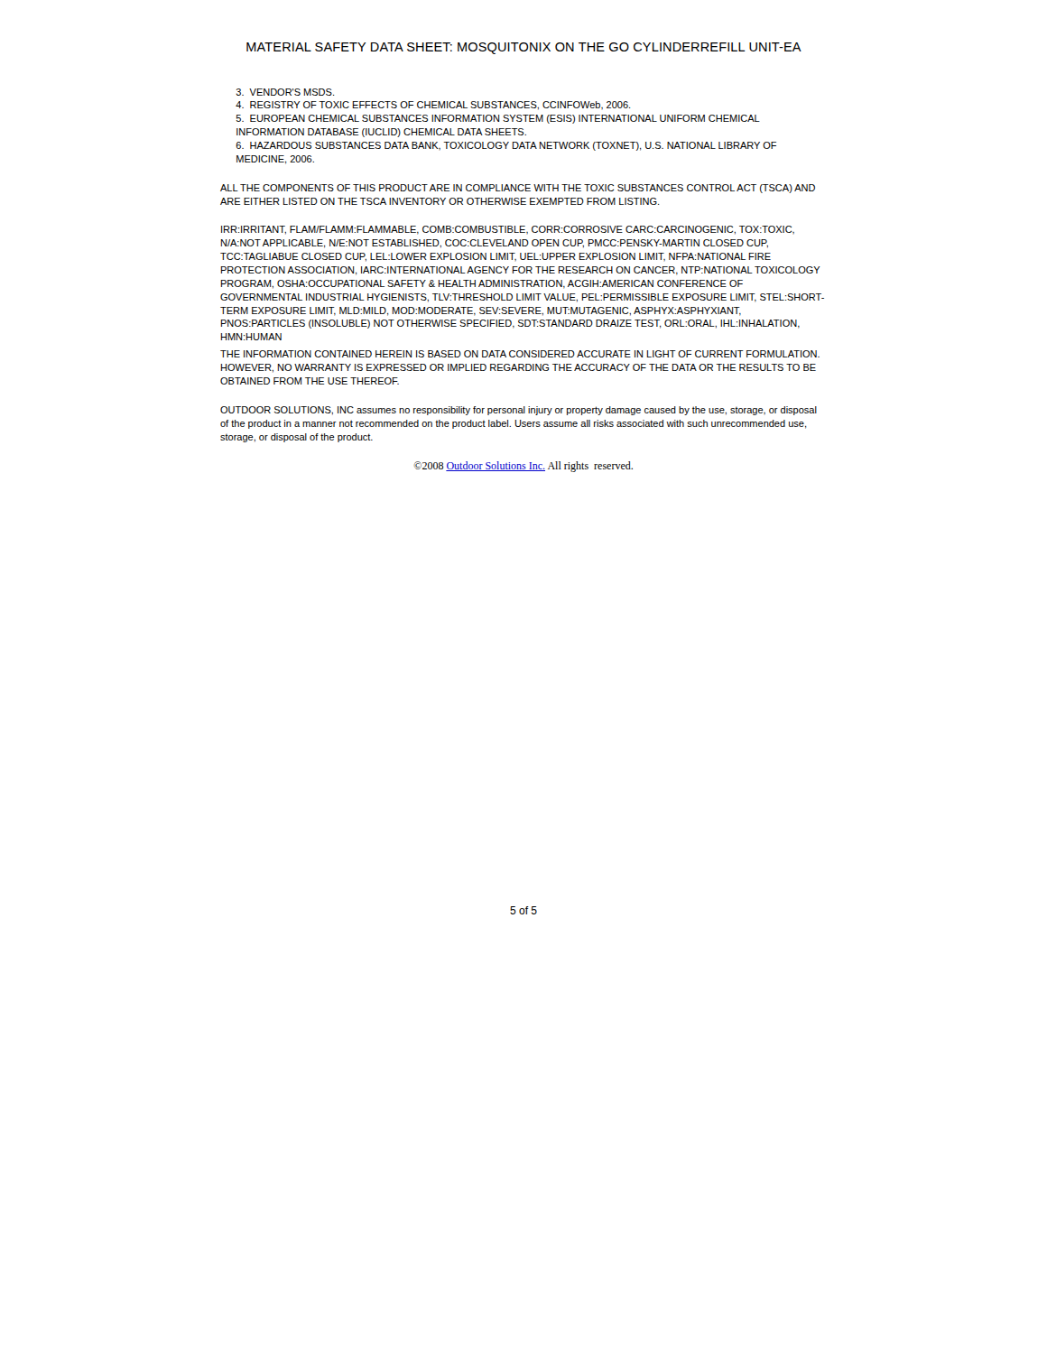MATERIAL SAFETY DATA SHEET: MOSQUITONIX ON THE GO CYLINDERREFILL UNIT-EA
3. VENDOR'S MSDS.
4. REGISTRY OF TOXIC EFFECTS OF CHEMICAL SUBSTANCES, CCINFOWeb, 2006.
5. EUROPEAN CHEMICAL SUBSTANCES INFORMATION SYSTEM (ESIS) INTERNATIONAL UNIFORM CHEMICAL INFORMATION DATABASE (IUCLID) CHEMICAL DATA SHEETS.
6. HAZARDOUS SUBSTANCES DATA BANK, TOXICOLOGY DATA NETWORK (TOXNET), U.S. NATIONAL LIBRARY OF MEDICINE, 2006.
ALL THE COMPONENTS OF THIS PRODUCT ARE IN COMPLIANCE WITH THE TOXIC SUBSTANCES CONTROL ACT (TSCA) AND ARE EITHER LISTED ON THE TSCA INVENTORY OR OTHERWISE EXEMPTED FROM LISTING.
IRR:IRRITANT, FLAM/FLAMM:FLAMMABLE, COMB:COMBUSTIBLE, CORR:CORROSIVE CARC:CARCINOGENIC, TOX:TOXIC, N/A:NOT APPLICABLE, N/E:NOT ESTABLISHED, COC:CLEVELAND OPEN CUP, PMCC:PENSKY-MARTIN CLOSED CUP, TCC:TAGLIABUE CLOSED CUP, LEL:LOWER EXPLOSION LIMIT, UEL:UPPER EXPLOSION LIMIT, NFPA:NATIONAL FIRE PROTECTION ASSOCIATION, IARC:INTERNATIONAL AGENCY FOR THE RESEARCH ON CANCER, NTP:NATIONAL TOXICOLOGY PROGRAM, OSHA:OCCUPATIONAL SAFETY & HEALTH ADMINISTRATION, ACGIH:AMERICAN CONFERENCE OF GOVERNMENTAL INDUSTRIAL HYGIENISTS, TLV:THRESHOLD LIMIT VALUE, PEL:PERMISSIBLE EXPOSURE LIMIT, STEL:SHORT-TERM EXPOSURE LIMIT, MLD:MILD, MOD:MODERATE, SEV:SEVERE, MUT:MUTAGENIC, ASPHYX:ASPHYXIANT, PNOS:PARTICLES (INSOLUBLE) NOT OTHERWISE SPECIFIED, SDT:STANDARD DRAIZE TEST, ORL:ORAL, IHL:INHALATION, HMN:HUMAN
THE INFORMATION CONTAINED HEREIN IS BASED ON DATA CONSIDERED ACCURATE IN LIGHT OF CURRENT FORMULATION. HOWEVER, NO WARRANTY IS EXPRESSED OR IMPLIED REGARDING THE ACCURACY OF THE DATA OR THE RESULTS TO BE OBTAINED FROM THE USE THEREOF.
OUTDOOR SOLUTIONS, INC assumes no responsibility for personal injury or property damage caused by the use, storage, or disposal of the product in a manner not recommended on the product label. Users assume all risks associated with such unrecommended use, storage, or disposal of the product.
©2008 Outdoor Solutions Inc. All rights reserved.
5 of 5